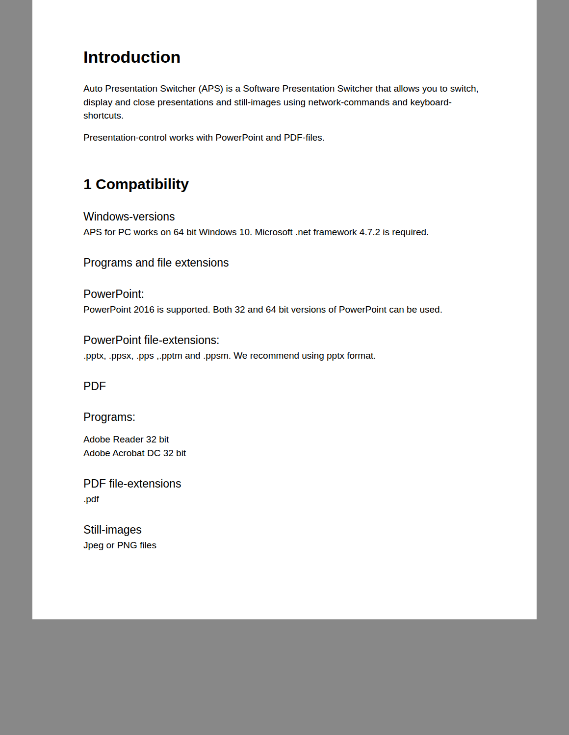Introduction
Auto Presentation Switcher (APS) is a Software Presentation Switcher that allows you to switch, display and close presentations and still-images using network-commands and keyboard-shortcuts.
Presentation-control works with PowerPoint and PDF-files.
1 Compatibility
Windows-versions
APS for PC works on 64 bit Windows 10. Microsoft .net framework 4.7.2 is required.
Programs and file extensions
PowerPoint:
PowerPoint 2016 is supported. Both 32 and 64 bit versions of PowerPoint can be used.
PowerPoint file-extensions:
.pptx, .ppsx, .pps ,.pptm and .ppsm. We recommend using pptx format.
PDF
Programs:
Adobe Reader 32 bit
Adobe Acrobat DC 32 bit
PDF file-extensions
.pdf
Still-images
Jpeg or PNG files